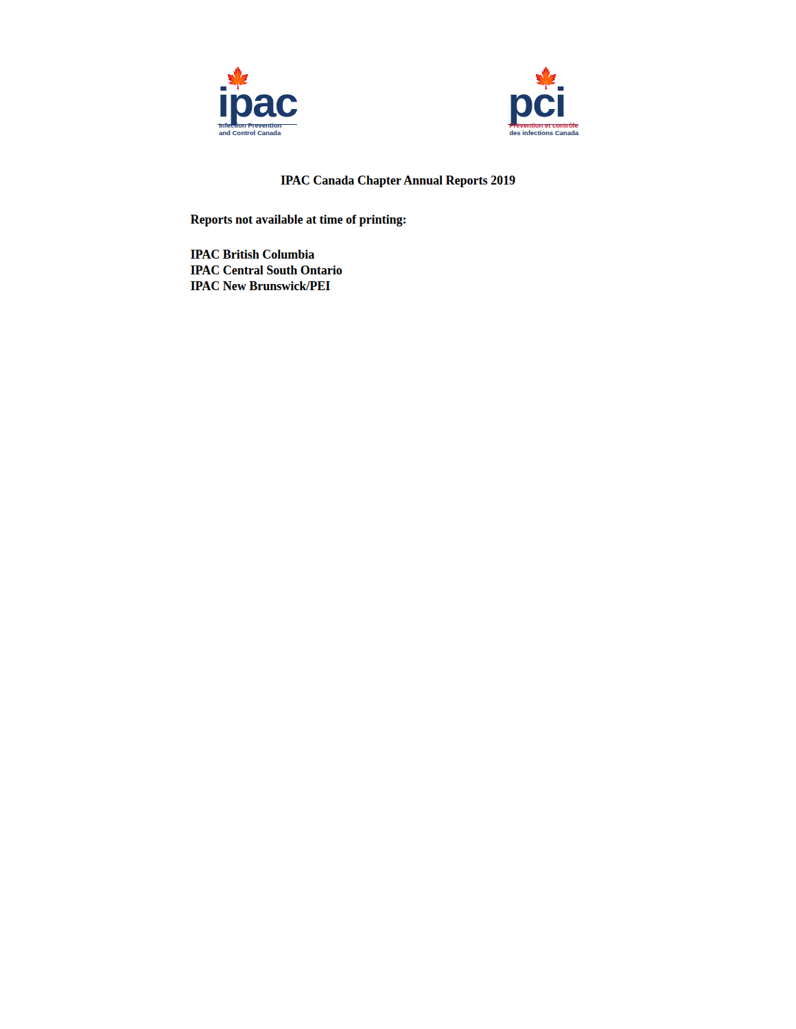🍁
ipac
Infection Prevention
and Control Canada
🍁
pci
Prévention et contrôle
des infections Canada
IPAC Canada Chapter Annual Reports 2019
Reports not available at time of printing:
IPAC British Columbia
IPAC Central South Ontario
IPAC New Brunswick/PEI